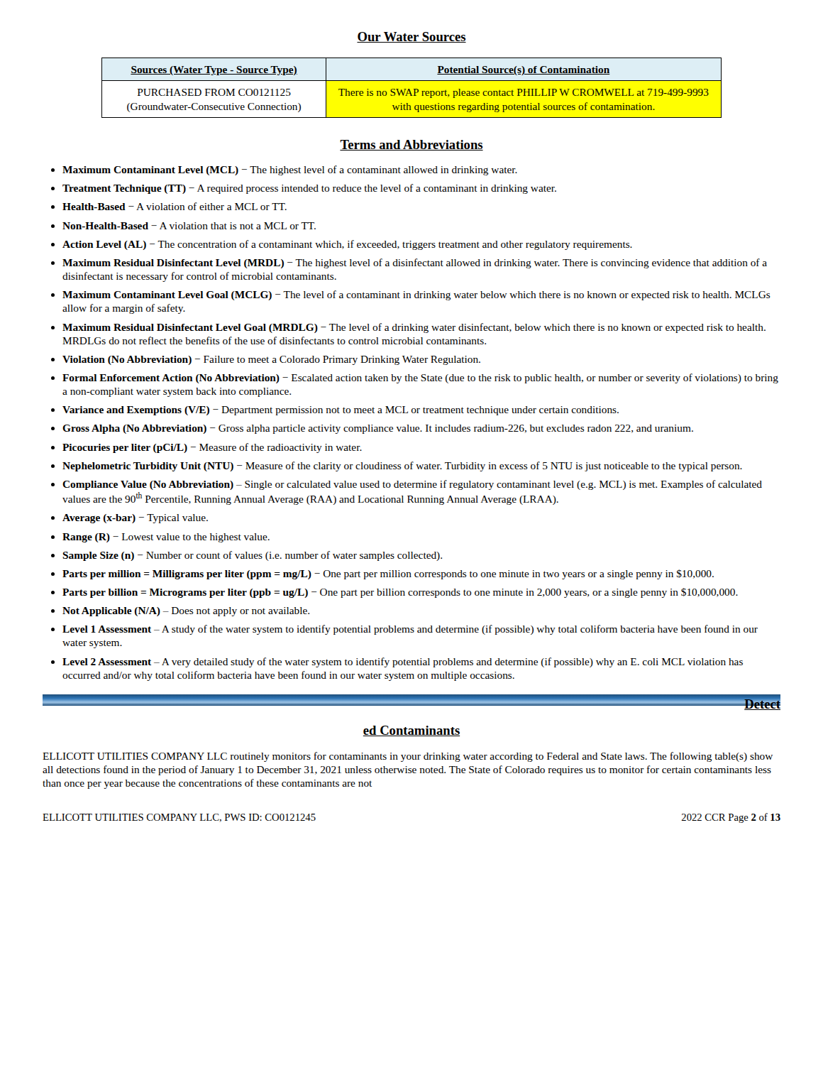Our Water Sources
| Sources (Water Type - Source Type) | Potential Source(s) of Contamination |
| --- | --- |
| PURCHASED FROM CO0121125 (Groundwater-Consecutive Connection) | There is no SWAP report, please contact PHILLIP W CROMWELL at 719-499-9993 with questions regarding potential sources of contamination. |
Terms and Abbreviations
Maximum Contaminant Level (MCL) − The highest level of a contaminant allowed in drinking water.
Treatment Technique (TT) − A required process intended to reduce the level of a contaminant in drinking water.
Health-Based − A violation of either a MCL or TT.
Non-Health-Based − A violation that is not a MCL or TT.
Action Level (AL) − The concentration of a contaminant which, if exceeded, triggers treatment and other regulatory requirements.
Maximum Residual Disinfectant Level (MRDL) − The highest level of a disinfectant allowed in drinking water. There is convincing evidence that addition of a disinfectant is necessary for control of microbial contaminants.
Maximum Contaminant Level Goal (MCLG) − The level of a contaminant in drinking water below which there is no known or expected risk to health. MCLGs allow for a margin of safety.
Maximum Residual Disinfectant Level Goal (MRDLG) − The level of a drinking water disinfectant, below which there is no known or expected risk to health. MRDLGs do not reflect the benefits of the use of disinfectants to control microbial contaminants.
Violation (No Abbreviation) − Failure to meet a Colorado Primary Drinking Water Regulation.
Formal Enforcement Action (No Abbreviation) − Escalated action taken by the State (due to the risk to public health, or number or severity of violations) to bring a non-compliant water system back into compliance.
Variance and Exemptions (V/E) − Department permission not to meet a MCL or treatment technique under certain conditions.
Gross Alpha (No Abbreviation) − Gross alpha particle activity compliance value. It includes radium-226, but excludes radon 222, and uranium.
Picocuries per liter (pCi/L) − Measure of the radioactivity in water.
Nephelometric Turbidity Unit (NTU) − Measure of the clarity or cloudiness of water. Turbidity in excess of 5 NTU is just noticeable to the typical person.
Compliance Value (No Abbreviation) – Single or calculated value used to determine if regulatory contaminant level (e.g. MCL) is met. Examples of calculated values are the 90th Percentile, Running Annual Average (RAA) and Locational Running Annual Average (LRAA).
Average (x-bar) − Typical value.
Range (R) − Lowest value to the highest value.
Sample Size (n) − Number or count of values (i.e. number of water samples collected).
Parts per million = Milligrams per liter (ppm = mg/L) − One part per million corresponds to one minute in two years or a single penny in $10,000.
Parts per billion = Micrograms per liter (ppb = ug/L) − One part per billion corresponds to one minute in 2,000 years, or a single penny in $10,000,000.
Not Applicable (N/A) – Does not apply or not available.
Level 1 Assessment – A study of the water system to identify potential problems and determine (if possible) why total coliform bacteria have been found in our water system.
Level 2 Assessment – A very detailed study of the water system to identify potential problems and determine (if possible) why an E. coli MCL violation has occurred and/or why total coliform bacteria have been found in our water system on multiple occasions.
Detect
ed Contaminants
ELLICOTT UTILITIES COMPANY LLC routinely monitors for contaminants in your drinking water according to Federal and State laws. The following table(s) show all detections found in the period of January 1 to December 31, 2021 unless otherwise noted. The State of Colorado requires us to monitor for certain contaminants less than once per year because the concentrations of these contaminants are not
ELLICOTT UTILITIES COMPANY LLC, PWS ID: CO0121245 2022 CCR Page 2 of 13